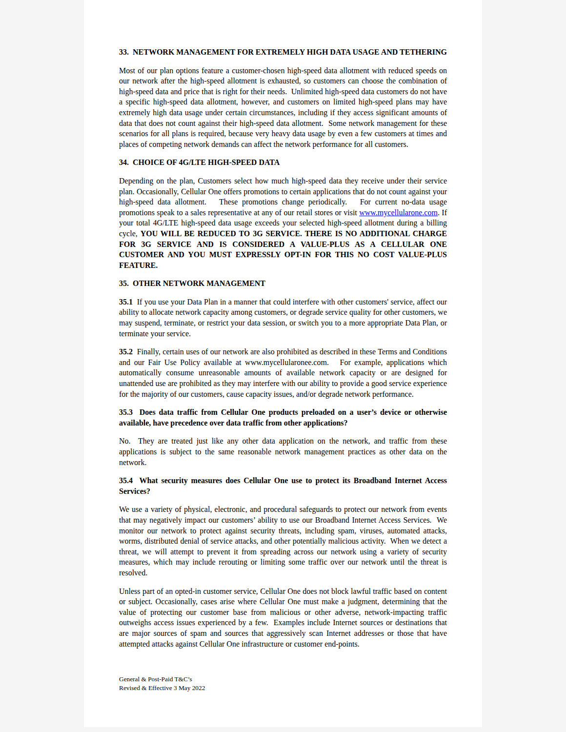33. Network Management for Extremely High Data Usage and Tethering
Most of our plan options feature a customer-chosen high-speed data allotment with reduced speeds on our network after the high-speed allotment is exhausted, so customers can choose the combination of high-speed data and price that is right for their needs. Unlimited high-speed data customers do not have a specific high-speed data allotment, however, and customers on limited high-speed plans may have extremely high data usage under certain circumstances, including if they access significant amounts of data that does not count against their high-speed data allotment. Some network management for these scenarios for all plans is required, because very heavy data usage by even a few customers at times and places of competing network demands can affect the network performance for all customers.
34. Choice of 4G/LTE High-Speed Data
Depending on the plan, Customers select how much high-speed data they receive under their service plan. Occasionally, Cellular One offers promotions to certain applications that do not count against your high-speed data allotment. These promotions change periodically. For current no-data usage promotions speak to a sales representative at any of our retail stores or visit www.mycellularone.com. If your total 4G/LTE high-speed data usage exceeds your selected high-speed allotment during a billing cycle, YOU WILL BE REDUCED TO 3G SERVICE. THERE IS NO ADDITIONAL CHARGE FOR 3G SERVICE AND IS CONSIDERED A VALUE-PLUS AS A CELLULAR ONE CUSTOMER AND YOU MUST EXPRESSLY OPT-IN FOR THIS NO COST VALUE-PLUS FEATURE.
35. Other Network Management
35.1 If you use your Data Plan in a manner that could interfere with other customers' service, affect our ability to allocate network capacity among customers, or degrade service quality for other customers, we may suspend, terminate, or restrict your data session, or switch you to a more appropriate Data Plan, or terminate your service.
35.2 Finally, certain uses of our network are also prohibited as described in these Terms and Conditions and our Fair Use Policy available at www.mycellularonee.com. For example, applications which automatically consume unreasonable amounts of available network capacity or are designed for unattended use are prohibited as they may interfere with our ability to provide a good service experience for the majority of our customers, cause capacity issues, and/or degrade network performance.
35.3 Does data traffic from Cellular One products preloaded on a user’s device or otherwise available, have precedence over data traffic from other applications?
No. They are treated just like any other data application on the network, and traffic from these applications is subject to the same reasonable network management practices as other data on the network.
35.4 What security measures does Cellular One use to protect its Broadband Internet Access Services?
We use a variety of physical, electronic, and procedural safeguards to protect our network from events that may negatively impact our customers’ ability to use our Broadband Internet Access Services. We monitor our network to protect against security threats, including spam, viruses, automated attacks, worms, distributed denial of service attacks, and other potentially malicious activity. When we detect a threat, we will attempt to prevent it from spreading across our network using a variety of security measures, which may include rerouting or limiting some traffic over our network until the threat is resolved.
Unless part of an opted-in customer service, Cellular One does not block lawful traffic based on content or subject. Occasionally, cases arise where Cellular One must make a judgment, determining that the value of protecting our customer base from malicious or other adverse, network-impacting traffic outweighs access issues experienced by a few. Examples include Internet sources or destinations that are major sources of spam and sources that aggressively scan Internet addresses or those that have attempted attacks against Cellular One infrastructure or customer end-points.
General & Post-Paid T&C’s
Revised & Effective 3 May 2022